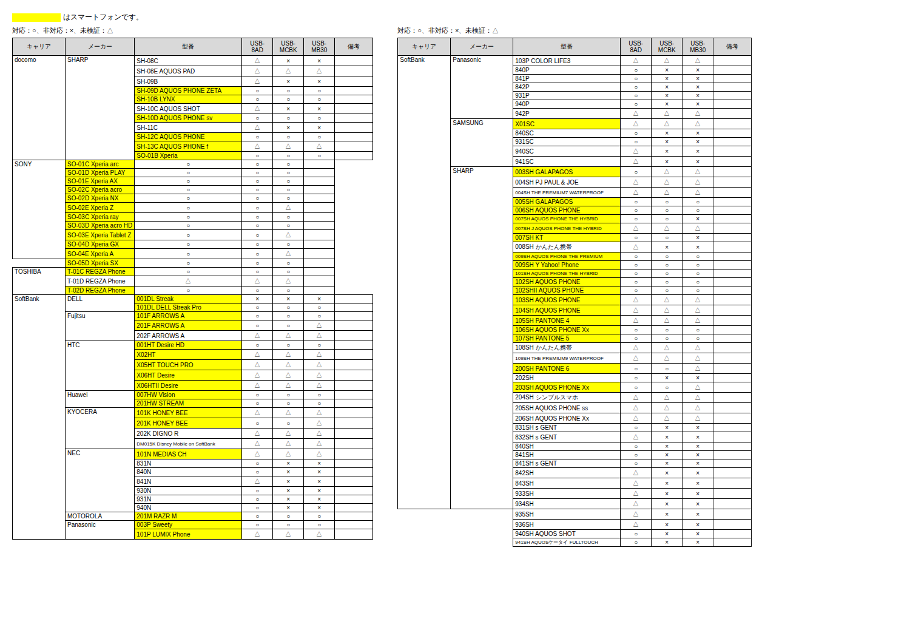はスマートフォンです。
対応：○、非対応：×、未検証：△
| キャリア | メーカー | 型番 | USB- 8AD | USB- MCBK | USB- MB30 | 備考 |
| --- | --- | --- | --- | --- | --- | --- |
| docomo | SHARP | SH-08C | △ | × | × | |
| SH-08E AQUOS PAD | △ | △ | △ | |
| SH-09B | △ | × | × | |
| SH-09D AQUOS PHONE ZETA | ○ | ○ | ○ | |
| SH-10B LYNX | ○ | ○ | ○ | |
| SH-10C AQUOS SHOT | △ | × | × | |
| SH-10D AQUOS PHONE sv | ○ | ○ | ○ | |
| SH-11C | △ | × | × | |
| SH-12C AQUOS PHONE | ○ | ○ | ○ | |
| SH-13C AQUOS PHONE f | △ | △ | △ | |
| SO-01B Xperia | ○ | ○ | ○ | |
| SONY | SO-01C Xperia arc | ○ | ○ | ○ | |
| SO-01D Xperia PLAY | ○ | ○ | ○ | |
| SO-01E Xperia AX | ○ | ○ | ○ | |
| SO-02C Xperia acro | ○ | ○ | ○ | |
| SO-02D Xperia NX | ○ | ○ | ○ | |
| SO-02E Xperia Z | ○ | ○ | △ | |
| SO-03C Xperia ray | ○ | ○ | ○ | |
| SO-03D Xperia acro HD | ○ | ○ | ○ | |
| SO-03E Xperia Tablet Z | ○ | ○ | △ | |
| SO-04D Xperia GX | ○ | ○ | ○ | |
| SO-04E Xperia A | ○ | ○ | △ | |
| | SO-05D Xperia SX | ○ | ○ | ○ | |
| TOSHIBA | T-01C REGZA Phone | ○ | ○ | ○ | |
| T-01D REGZA Phone | △ | △ | △ | |
| T-02D REGZA Phone | ○ | ○ | ○ | |
| SoftBank | DELL | 001DL Streak | × | × | × | |
| 101DL DELL Streak Pro | ○ | ○ | ○ | |
| Fujitsu | 101F ARROWS A | ○ | ○ | ○ | |
| 201F ARROWS A | ○ | ○ | △ | |
| 202F ARROWS A | △ | △ | △ | |
| HTC | 001HT Desire HD | ○ | ○ | ○ | |
| X02HT | △ | △ | △ | |
| X05HT TOUCH PRO | △ | △ | △ | |
| X06HT Desire | △ | △ | △ | |
| X06HTII Desire | △ | △ | △ | |
| Huawei | 007HW Vision | ○ | ○ | ○ | |
| 201HW STREAM | ○ | ○ | ○ | |
| KYOCERA | 101K HONEY BEE | △ | △ | △ | |
| 201K HONEY BEE | ○ | ○ | △ | |
| 202K DIGNO R | △ | △ | △ | |
| DM015K Disney Mobile on SoftBank | △ | △ | △ | |
| NEC | 101N MEDIAS CH | △ | △ | △ | |
| 831N | ○ | × | × | |
| 840N | ○ | × | × | |
| 841N | △ | × | × | |
| 930N | ○ | × | × | |
| 931N | ○ | × | × | |
| 940N | ○ | × | × | |
| MOTOROLA | 201M RAZR M | ○ | ○ | ○ | |
| Panasonic | 003P Sweety | ○ | ○ | ○ | |
| 101P LUMIX Phone | △ | △ | △ | |
対応：○、非対応：×、未検証：△
| キャリア | メーカー | 型番 | USB- 8AD | USB- MCBK | USB- MB30 | 備考 |
| --- | --- | --- | --- | --- | --- | --- |
| SoftBank | Panasonic | 103P COLOR LIFE3 | △ | △ | △ | |
| 840P | ○ | × | × | |
| 841P | ○ | × | × | |
| 842P | ○ | × | × | |
| 931P | ○ | × | × | |
| 940P | ○ | × | × | |
| 942P | △ | △ | △ | |
| SAMSUNG | X01SC | △ | △ | △ | |
| 840SC | ○ | × | × | |
| 931SC | ○ | × | × | |
| 940SC | △ | × | × | |
| 941SC | △ | × | × | |
| SHARP | 003SH GALAPAGOS | ○ | △ | △ | |
| 004SH PJ PAUL & JOE | △ | △ | △ | |
| 004SH THE PREMIUM7 WATERPROOF | △ | △ | △ | |
| 005SH GALAPAGOS | ○ | ○ | ○ | |
| 006SH AQUOS PHONE | ○ | ○ | ○ | |
| 007SH AQUOS PHONE THE HYBRID | ○ | ○ | × | |
| 007SH J AQUOS PHONE THE HYBRID | △ | △ | △ | |
| 007SH KT | ○ | ○ | × | |
| 008SH かんたん携帯 | △ | × | × | |
| 009SH AQUOS PHONE THE PREMIUM | ○ | ○ | ○ | |
| 009SH Y Yahoo! Phone | ○ | ○ | ○ | |
| 101SH AQUOS PHONE THE HYBRID | ○ | ○ | ○ | |
| 102SH AQUOS PHONE | ○ | ○ | ○ | |
| 102SHII AQUOS PHONE | ○ | ○ | ○ | |
| 103SH AQUOS PHONE | △ | △ | △ | |
| 104SH AQUOS PHONE | △ | △ | △ | |
| 105SH PANTONE 4 | △ | △ | △ | |
| 106SH AQUOS PHONE Xx | ○ | ○ | ○ | |
| 107SH PANTONE 5 | ○ | ○ | ○ | |
| 108SH かんたん携帯 | △ | △ | △ | |
| 109SH THE PREMIUM9 WATERPROOF | △ | △ | △ | |
| 200SH PANTONE 6 | ○ | ○ | △ | |
| 202SH | ○ | × | × | |
| 203SH AQUOS PHONE Xx | ○ | ○ | △ | |
| 204SH シンプルスマホ | △ | △ | △ | |
| 205SH AQUOS PHONE ss | △ | △ | △ | |
| 206SH AQUOS PHONE Xx | △ | △ | △ | |
| 831SH s GENT | ○ | × | × | |
| 832SH s GENT | △ | × | × | |
| 840SH | ○ | × | × | |
| 841SH | ○ | × | × | |
| 841SH s GENT | ○ | × | × | |
| 842SH | △ | × | × | |
| 843SH | △ | × | × | |
| 933SH | △ | × | × | |
| 934SH | △ | × | × | |
| | | 935SH | △ | × | × | |
| | | 936SH | △ | × | × | |
| | | 940SH AQUOS SHOT | ○ | × | × | |
| | | 941SH AQUOSケータイ FULLTOUCH | ○ | × | × | |